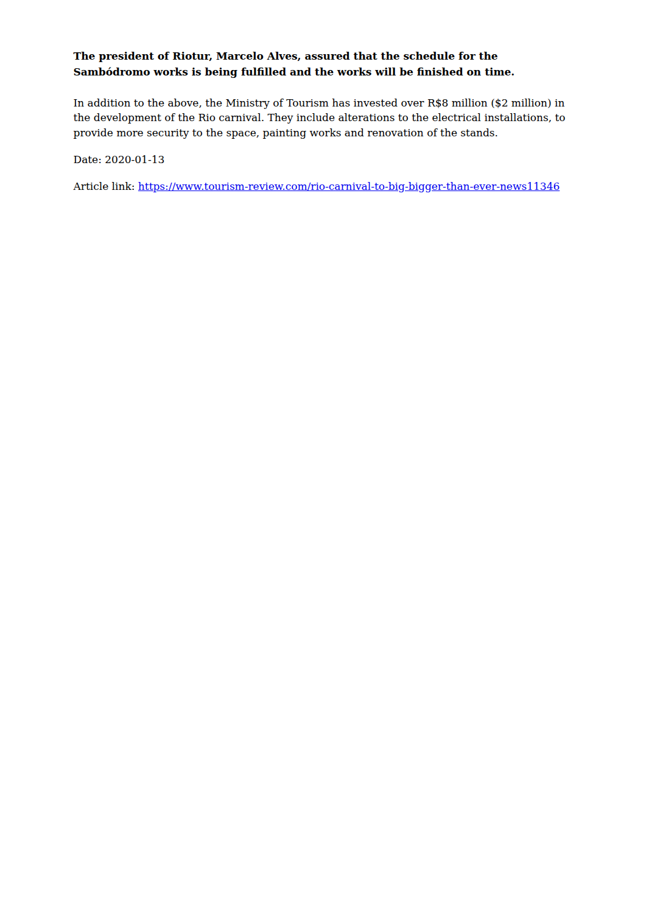The president of Riotur, Marcelo Alves, assured that the schedule for the Sambódromo works is being fulfilled and the works will be finished on time.
In addition to the above, the Ministry of Tourism has invested over R$8 million ($2 million) in the development of the Rio carnival. They include alterations to the electrical installations, to provide more security to the space, painting works and renovation of the stands.
Date: 2020-01-13
Article link: https://www.tourism-review.com/rio-carnival-to-big-bigger-than-ever-news11346